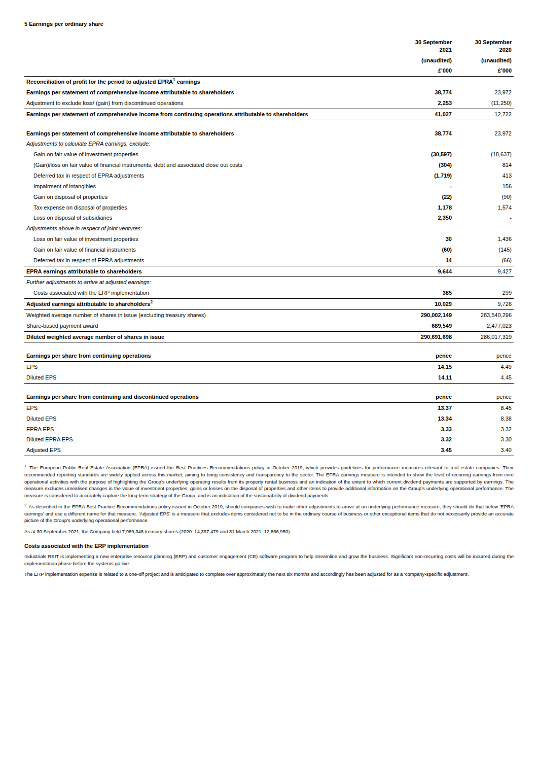5 Earnings per ordinary share
| | 30 September 2021 | 30 September 2020 |
| --- | --- | --- |
| | (unaudited) | (unaudited) |
| | £'000 | £'000 |
| Reconciliation of profit for the period to adjusted EPRA 1 earnings | | |
| Earnings per statement of comprehensive income attributable to shareholders | 38,774 | 23,972 |
| Adjustment to exclude loss/ (gain) from discontinued operations | 2,253 | (11,250) |
| Earnings per statement of comprehensive income from continuing operations attributable to shareholders | 41,027 | 12,722 |
| Earnings per statement of comprehensive income attributable to shareholders | 38,774 | 23,972 |
| Adjustments to calculate EPRA earnings, exclude: | | |
| Gain on fair value of investment properties | (30,597) | (18,637) |
| (Gain)/loss on fair value of financial instruments, debt and associated close out costs | (304) | 814 |
| Deferred tax in respect of EPRA adjustments | (1,719) | 413 |
| Impairment of intangibles | - | 156 |
| Gain on disposal of properties | (22) | (90) |
| Tax expense on disposal of properties | 1,178 | 1,574 |
| Loss on disposal of subsidiaries | 2,350 | - |
| Adjustments above in respect of joint ventures: | | |
| Loss on fair value of investment properties | 30 | 1,436 |
| Gain on fair value of financial instruments | (60) | (145) |
| Deferred tax in respect of EPRA adjustments | 14 | (66) |
| EPRA earnings attributable to shareholders | 9,644 | 9,427 |
| Further adjustments to arrive at adjusted earnings: | | |
| Costs associated with the ERP implementation | 385 | 299 |
| Adjusted earnings attributable to shareholders 2 | 10,029 | 9,726 |
| Weighted average number of shares in issue (excluding treasury shares) | 290,002,149 | 283,540,296 |
| Share-based payment award | 689,549 | 2,477,023 |
| Diluted weighted average number of shares in issue | 290,691,698 | 286,017,319 |
| Earnings per share from continuing operations | pence | pence |
| EPS | 14.15 | 4.49 |
| Diluted EPS | 14.11 | 4.45 |
| Earnings per share from continuing and discontinued operations | pence | pence |
| EPS | 13.37 | 8.45 |
| Diluted EPS | 13.34 | 8.38 |
| EPRA EPS | 3.33 | 3.32 |
| Diluted EPRA EPS | 3.32 | 3.30 |
| Adjusted EPS | 3.45 | 3.40 |
1. The European Public Real Estate Association (EPRA) issued the Best Practices Recommendations policy in October 2019, which provides guidelines for performance measures relevant to real estate companies. Their recommended reporting standards are widely applied across this market, aiming to bring consistency and transparency to the sector. The EPRA earnings measure is intended to show the level of recurring earnings from core operational activities with the purpose of highlighting the Group's underlying operating results from its property rental business and an indication of the extent to which current dividend payments are supported by earnings. The measure excludes unrealised changes in the value of investment properties, gains or losses on the disposal of properties and other items to provide additional information on the Group's underlying operational performance. The measure is considered to accurately capture the long-term strategy of the Group, and is an indication of the sustainability of dividend payments.
2. As described in the EPRA Best Practice Recommendations policy issued in October 2019, should companies wish to make other adjustments to arrive at an underlying performance measure, they should do that below 'EPRA earnings' and use a different name for that measure. 'Adjusted EPS' is a measure that excludes items considered not to be in the ordinary course of business or other exceptional items that do not necessarily provide an accurate picture of the Group's underlying operational performance.
As at 30 September 2021, the Company held 7,989,348 treasury shares (2020: 14,397,479 and 31 March 2021: 12,866,950).
Costs associated with the ERP implementation
Industrials REIT is implementing a new enterprise resource planning (ERP) and customer engagement (CE) software program to help streamline and grow the business. Significant non-recurring costs will be incurred during the implementation phase before the systems go live.
The ERP implementation expense is related to a one-off project and is anticipated to complete over approximately the next six months and accordingly has been adjusted for as a 'company-specific adjustment'.